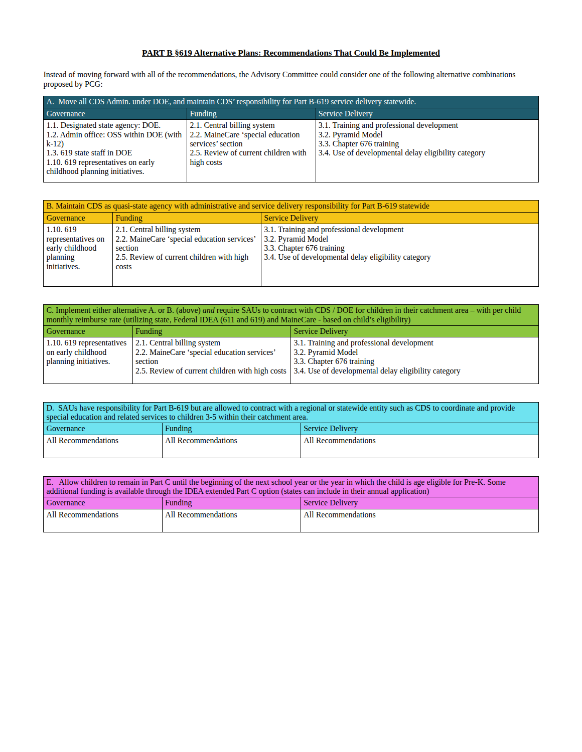PART B §619 Alternative Plans: Recommendations That Could Be Implemented
Instead of moving forward with all of the recommendations, the Advisory Committee could consider one of the following alternative combinations proposed by PCG:
| A. Move all CDS Admin. under DOE, and maintain CDS’ responsibility for Part B-619 service delivery statewide. |
| Governance | Funding | Service Delivery |
| 1.1. Designated state agency: DOE. 1.2. Admin office: OSS within DOE (with k-12) 1.3. 619 state staff in DOE 1.10. 619 representatives on early childhood planning initiatives. | 2.1. Central billing system 2.2. MaineCare ‘special education services’ section 2.5. Review of current children with high costs | 3.1. Training and professional development 3.2. Pyramid Model 3.3. Chapter 676 training 3.4. Use of developmental delay eligibility category |
| B. Maintain CDS as quasi-state agency with administrative and service delivery responsibility for Part B-619 statewide |
| Governance | Funding | Service Delivery |
| 1.10. 619 representatives on early childhood planning initiatives. | 2.1. Central billing system 2.2. MaineCare ‘special education services’ section 2.5. Review of current children with high costs | 3.1. Training and professional development 3.2. Pyramid Model 3.3. Chapter 676 training 3.4. Use of developmental delay eligibility category |
| C. Implement either alternative A. or B. (above) and require SAUs to contract with CDS / DOE for children in their catchment area – with per child monthly reimburse rate (utilizing state, Federal IDEA (611 and 619) and MaineCare - based on child’s eligibility) |
| Governance | Funding | Service Delivery |
| 1.10. 619 representatives on early childhood planning initiatives. | 2.1. Central billing system 2.2. MaineCare ‘special education services’ section 2.5. Review of current children with high costs | 3.1. Training and professional development 3.2. Pyramid Model 3.3. Chapter 676 training 3.4. Use of developmental delay eligibility category |
| D. SAUs have responsibility for Part B-619 but are allowed to contract with a regional or statewide entity such as CDS to coordinate and provide special education and related services to children 3-5 within their catchment area. |
| Governance | Funding | Service Delivery |
| All Recommendations | All Recommendations | All Recommendations |
| E. Allow children to remain in Part C until the beginning of the next school year or the year in which the child is age eligible for Pre-K. Some additional funding is available through the IDEA extended Part C option (states can include in their annual application) |
| Governance | Funding | Service Delivery |
| All Recommendations | All Recommendations | All Recommendations |